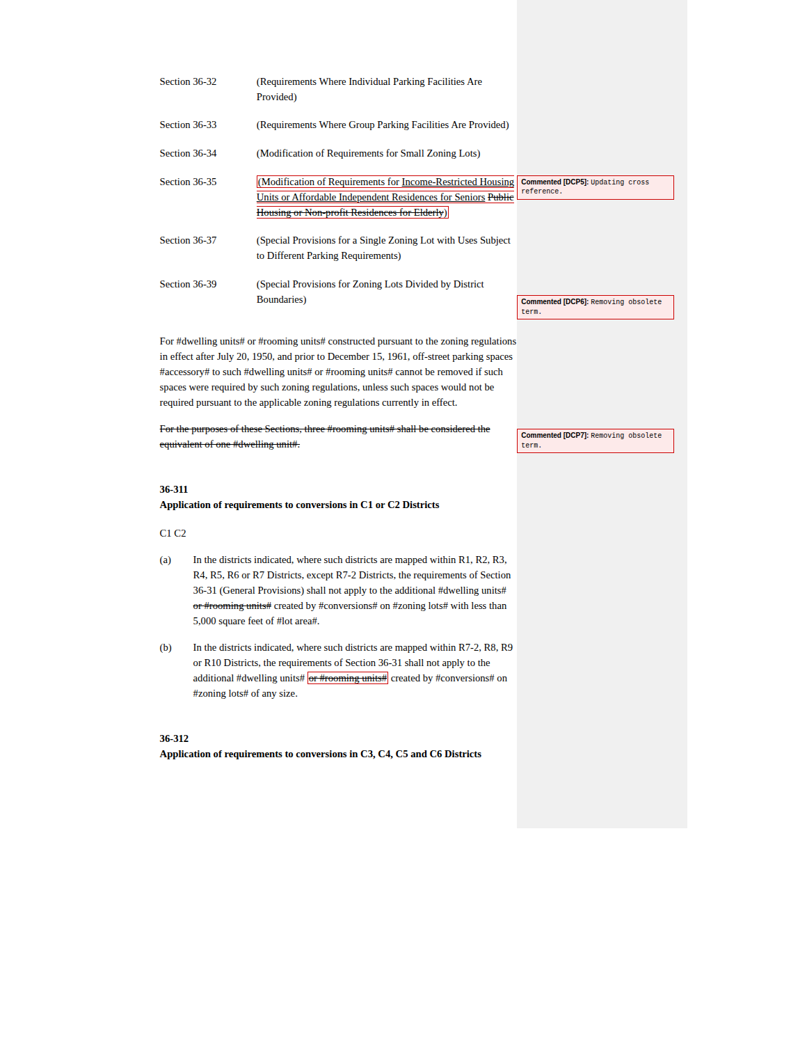Commented [DCP5]: Updating cross reference.
Commented [DCP6]: Removing obsolete term.
Commented [DCP7]: Removing obsolete term.
| Section 36-32 | (Requirements Where Individual Parking Facilities Are Provided) |
| Section 36-33 | (Requirements Where Group Parking Facilities Are Provided) |
| Section 36-34 | (Modification of Requirements for Small Zoning Lots) |
| Section 36-35 | (Modification of Requirements for Income-Restricted Housing Units or Affordable Independent Residences for Seniors Public Housing or Non-profit Residences for Elderly ) |
| Section 36-37 | (Special Provisions for a Single Zoning Lot with Uses Subject to Different Parking Requirements) |
| Section 36-39 | (Special Provisions for Zoning Lots Divided by District Boundaries) |
For #dwelling units# or #rooming units# constructed pursuant to the zoning regulations in effect after July 20, 1950, and prior to December 15, 1961, off-street parking spaces #accessory# to such #dwelling units# or #rooming units# cannot be removed if such spaces were required by such zoning regulations, unless such spaces would not be required pursuant to the applicable zoning regulations currently in effect.
For the purposes of these Sections, three #rooming units# shall be considered the equivalent of one #dwelling unit#.
36-311
Application of requirements to conversions in C1 or C2 Districts
C1 C2
(a)
In the districts indicated, where such districts are mapped within R1, R2, R3, R4, R5, R6 or R7 Districts, except R7-2 Districts, the requirements of Section 36-31 (General Provisions) shall not apply to the additional #dwelling units# or #rooming units# created by #conversions# on #zoning lots# with less than 5,000 square feet of #lot area#.
(b)
In the districts indicated, where such districts are mapped within R7-2, R8, R9 or R10 Districts, the requirements of Section 36-31 shall not apply to the additional #dwelling units# or #rooming units# created by #conversions# on #zoning lots# of any size.
36-312
Application of requirements to conversions in C3, C4, C5 and C6 Districts